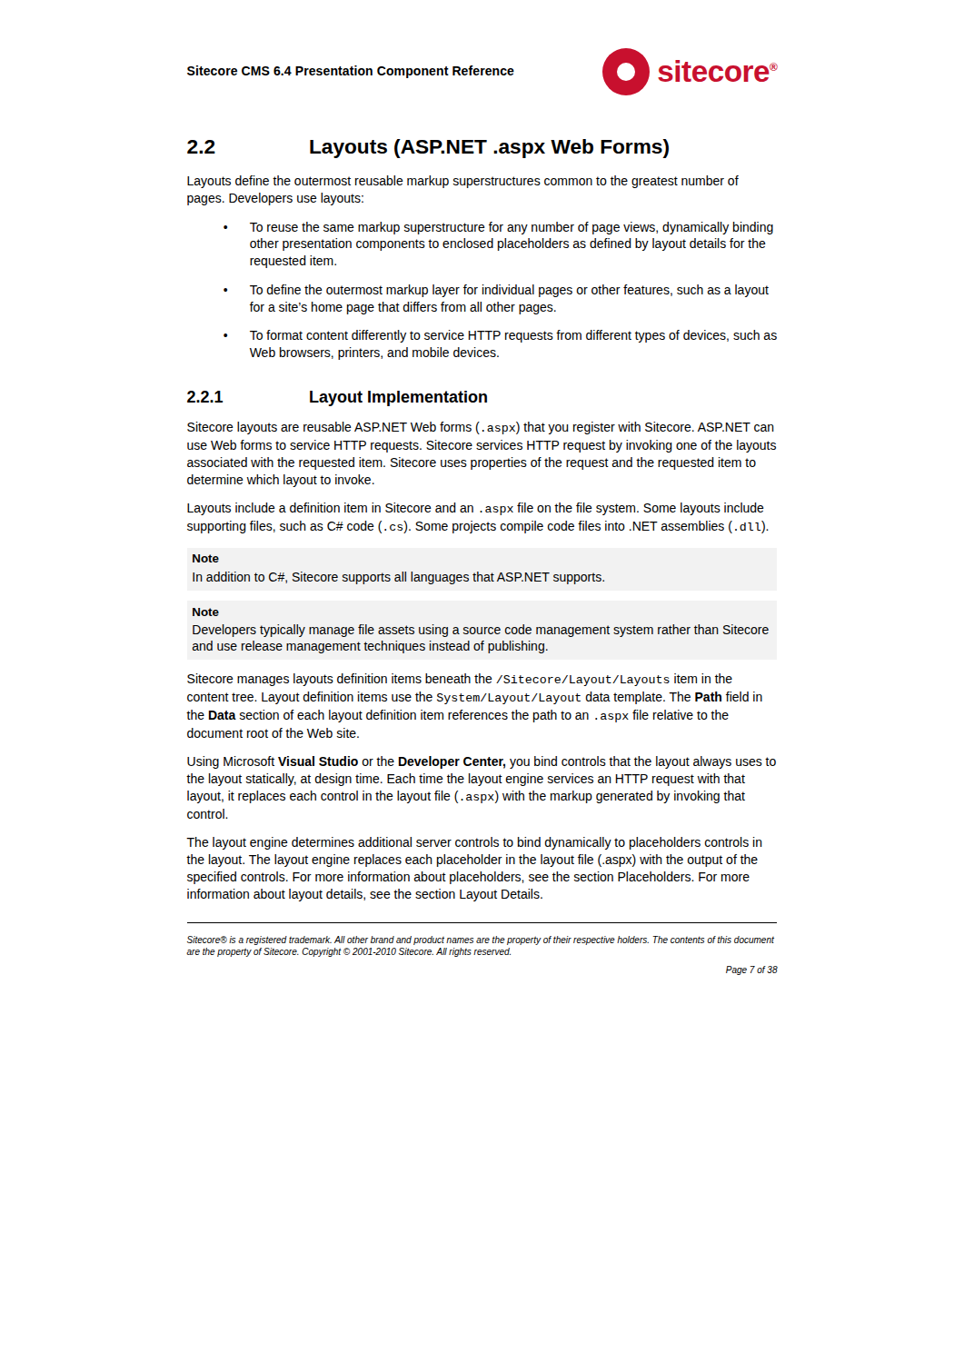Sitecore CMS 6.4 Presentation Component Reference
sitecore®
2.2 Layouts (ASP.NET .aspx Web Forms)
Layouts define the outermost reusable markup superstructures common to the greatest number of pages. Developers use layouts:
To reuse the same markup superstructure for any number of page views, dynamically binding other presentation components to enclosed placeholders as defined by layout details for the requested item.
To define the outermost markup layer for individual pages or other features, such as a layout for a site’s home page that differs from all other pages.
To format content differently to service HTTP requests from different types of devices, such as Web browsers, printers, and mobile devices.
2.2.1 Layout Implementation
Sitecore layouts are reusable ASP.NET Web forms (.aspx) that you register with Sitecore. ASP.NET can use Web forms to service HTTP requests. Sitecore services HTTP request by invoking one of the layouts associated with the requested item. Sitecore uses properties of the request and the requested item to determine which layout to invoke.
Layouts include a definition item in Sitecore and an .aspx file on the file system. Some layouts include supporting files, such as C# code (.cs). Some projects compile code files into .NET assemblies (.dll).
Note
In addition to C#, Sitecore supports all languages that ASP.NET supports.
Note
Developers typically manage file assets using a source code management system rather than Sitecore and use release management techniques instead of publishing.
Sitecore manages layouts definition items beneath the /Sitecore/Layout/Layouts item in the content tree. Layout definition items use the System/Layout/Layout data template. The Path field in the Data section of each layout definition item references the path to an .aspx file relative to the document root of the Web site.
Using Microsoft Visual Studio or the Developer Center, you bind controls that the layout always uses to the layout statically, at design time. Each time the layout engine services an HTTP request with that layout, it replaces each control in the layout file (.aspx) with the markup generated by invoking that control.
The layout engine determines additional server controls to bind dynamically to placeholders controls in the layout. The layout engine replaces each placeholder in the layout file (.aspx) with the output of the specified controls. For more information about placeholders, see the section Placeholders. For more information about layout details, see the section Layout Details.
Sitecore® is a registered trademark. All other brand and product names are the property of their respective holders. The contents of this document are the property of Sitecore. Copyright © 2001-2010 Sitecore. All rights reserved.
Page 7 of 38